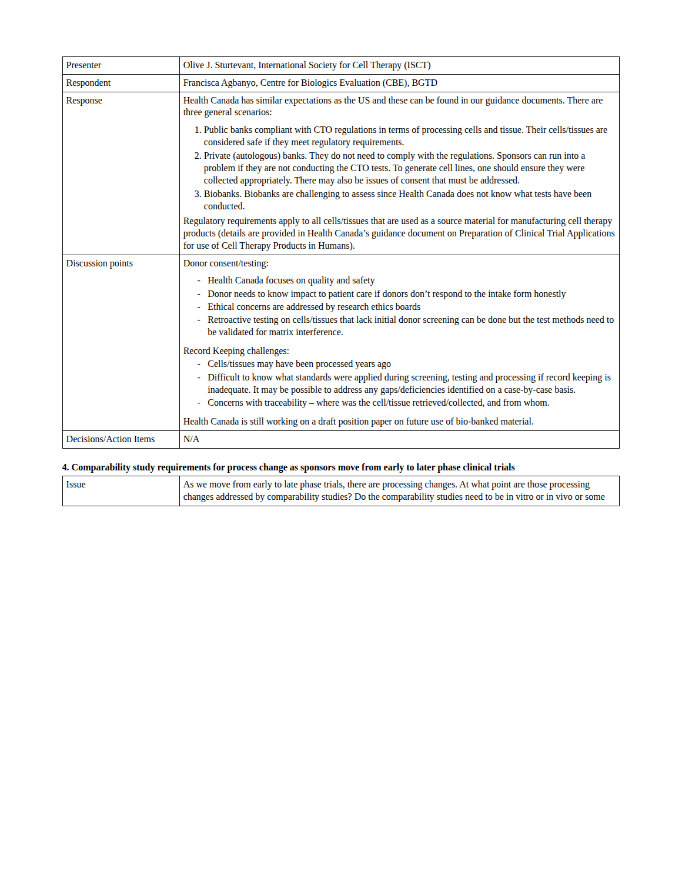| Presenter | Olive J. Sturtevant, International Society for Cell Therapy (ISCT) |
| Respondent | Francisca Agbanyo, Centre for Biologics Evaluation (CBE), BGTD |
| Response | Health Canada has similar expectations as the US and these can be found in our guidance documents. There are three general scenarios: Public banks compliant with CTO regulations in terms of processing cells and tissue. Their cells/tissues are considered safe if they meet regulatory requirements. Private (autologous) banks. They do not need to comply with the regulations. Sponsors can run into a problem if they are not conducting the CTO tests. To generate cell lines, one should ensure they were collected appropriately. There may also be issues of consent that must be addressed. Biobanks. Biobanks are challenging to assess since Health Canada does not know what tests have been conducted. Regulatory requirements apply to all cells/tissues that are used as a source material for manufacturing cell therapy products (details are provided in Health Canada’s guidance document on Preparation of Clinical Trial Applications for use of Cell Therapy Products in Humans). |
| Discussion points | Donor consent/testing: Health Canada focuses on quality and safety Donor needs to know impact to patient care if donors don’t respond to the intake form honestly Ethical concerns are addressed by research ethics boards Retroactive testing on cells/tissues that lack initial donor screening can be done but the test methods need to be validated for matrix interference. Record Keeping challenges: Cells/tissues may have been processed years ago Difficult to know what standards were applied during screening, testing and processing if record keeping is inadequate. It may be possible to address any gaps/deficiencies identified on a case-by-case basis. Concerns with traceability – where was the cell/tissue retrieved/collected, and from whom. Health Canada is still working on a draft position paper on future use of bio-banked material. |
| Decisions/Action Items | N/A |
4. Comparability study requirements for process change as sponsors move from early to later phase clinical trials
| Issue | As we move from early to late phase trials, there are processing changes. At what point are those processing changes addressed by comparability studies? Do the comparability studies need to be in vitro or in vivo or some |